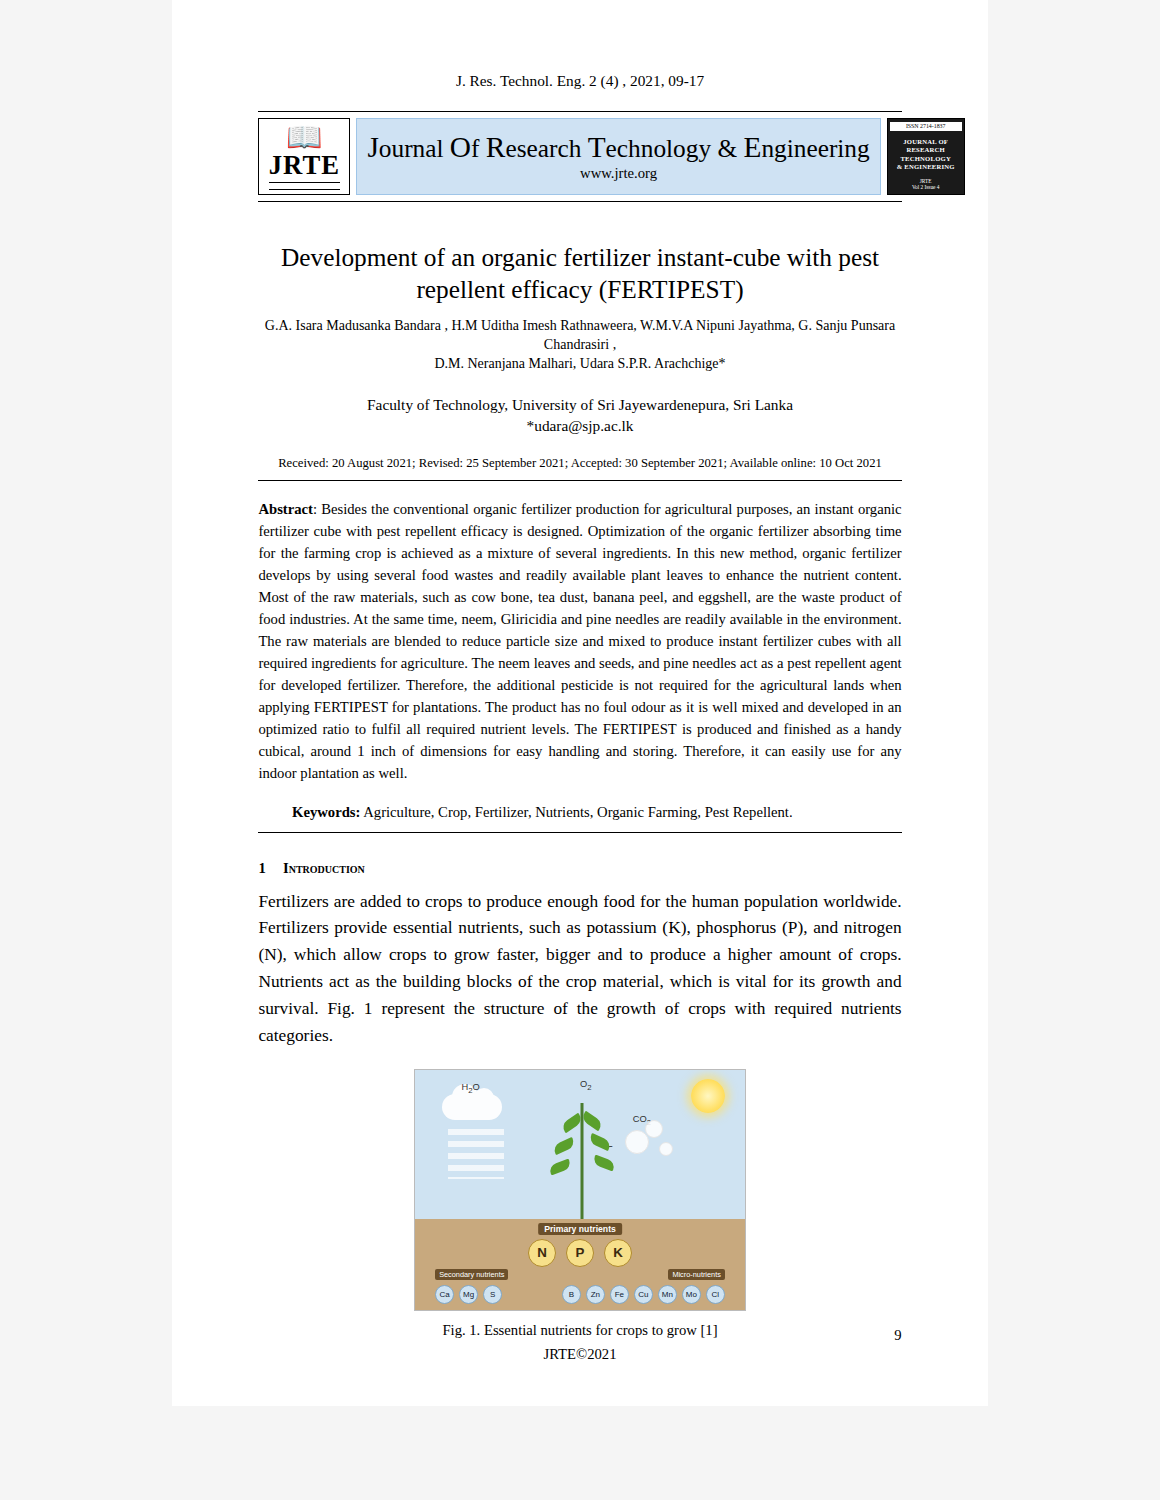J. Res. Technol. Eng. 2 (4) , 2021, 09-17
📖
JRTE
Journal Of Research Technology & Engineering
www.jrte.org
ISSN 2714-1837
JOURNAL OF
RESEARCH
TECHNOLOGY
& ENGINEERING
JRTE
Vol 2 Issue 4
Development of an organic fertilizer instant-cube with pest repellent efficacy (FERTIPEST)
G.A. Isara Madusanka Bandara , H.M Uditha Imesh Rathnaweera, W.M.V.A Nipuni Jayathma, G. Sanju Punsara Chandrasiri ,
D.M. Neranjana Malhari, Udara S.P.R. Arachchige*
Faculty of Technology, University of Sri Jayewardenepura, Sri Lanka
*udara@sjp.ac.lk
Received: 20 August 2021; Revised: 25 September 2021; Accepted: 30 September 2021; Available online: 10 Oct 2021
Abstract: Besides the conventional organic fertilizer production for agricultural purposes, an instant organic fertilizer cube with pest repellent efficacy is designed. Optimization of the organic fertilizer absorbing time for the farming crop is achieved as a mixture of several ingredients. In this new method, organic fertilizer develops by using several food wastes and readily available plant leaves to enhance the nutrient content. Most of the raw materials, such as cow bone, tea dust, banana peel, and eggshell, are the waste product of food industries. At the same time, neem, Gliricidia and pine needles are readily available in the environment. The raw materials are blended to reduce particle size and mixed to produce instant fertilizer cubes with all required ingredients for agriculture. The neem leaves and seeds, and pine needles act as a pest repellent agent for developed fertilizer. Therefore, the additional pesticide is not required for the agricultural lands when applying FERTIPEST for plantations. The product has no foul odour as it is well mixed and developed in an optimized ratio to fulfil all required nutrient levels. The FERTIPEST is produced and finished as a handy cubical, around 1 inch of dimensions for easy handling and storing. Therefore, it can easily use for any indoor plantation as well.
Keywords: Agriculture, Crop, Fertilizer, Nutrients, Organic Farming, Pest Repellent.
1 Introduction
Fertilizers are added to crops to produce enough food for the human population worldwide. Fertilizers provide essential nutrients, such as potassium (K), phosphorus (P), and nitrogen (N), which allow crops to grow faster, bigger and to produce a higher amount of crops. Nutrients act as the building blocks of the crop material, which is vital for its growth and survival. Fig. 1 represent the structure of the growth of crops with required nutrients categories.
H2O O2 CO2
←
Primary nutrients
N
P
K
Secondary nutrients
Micro-nutrients
Ca
Mg
S
B
Zn
Fe
Cu
Mn
Mo
Cl
Fig. 1. Essential nutrients for crops to grow [1]
9
JRTE©2021